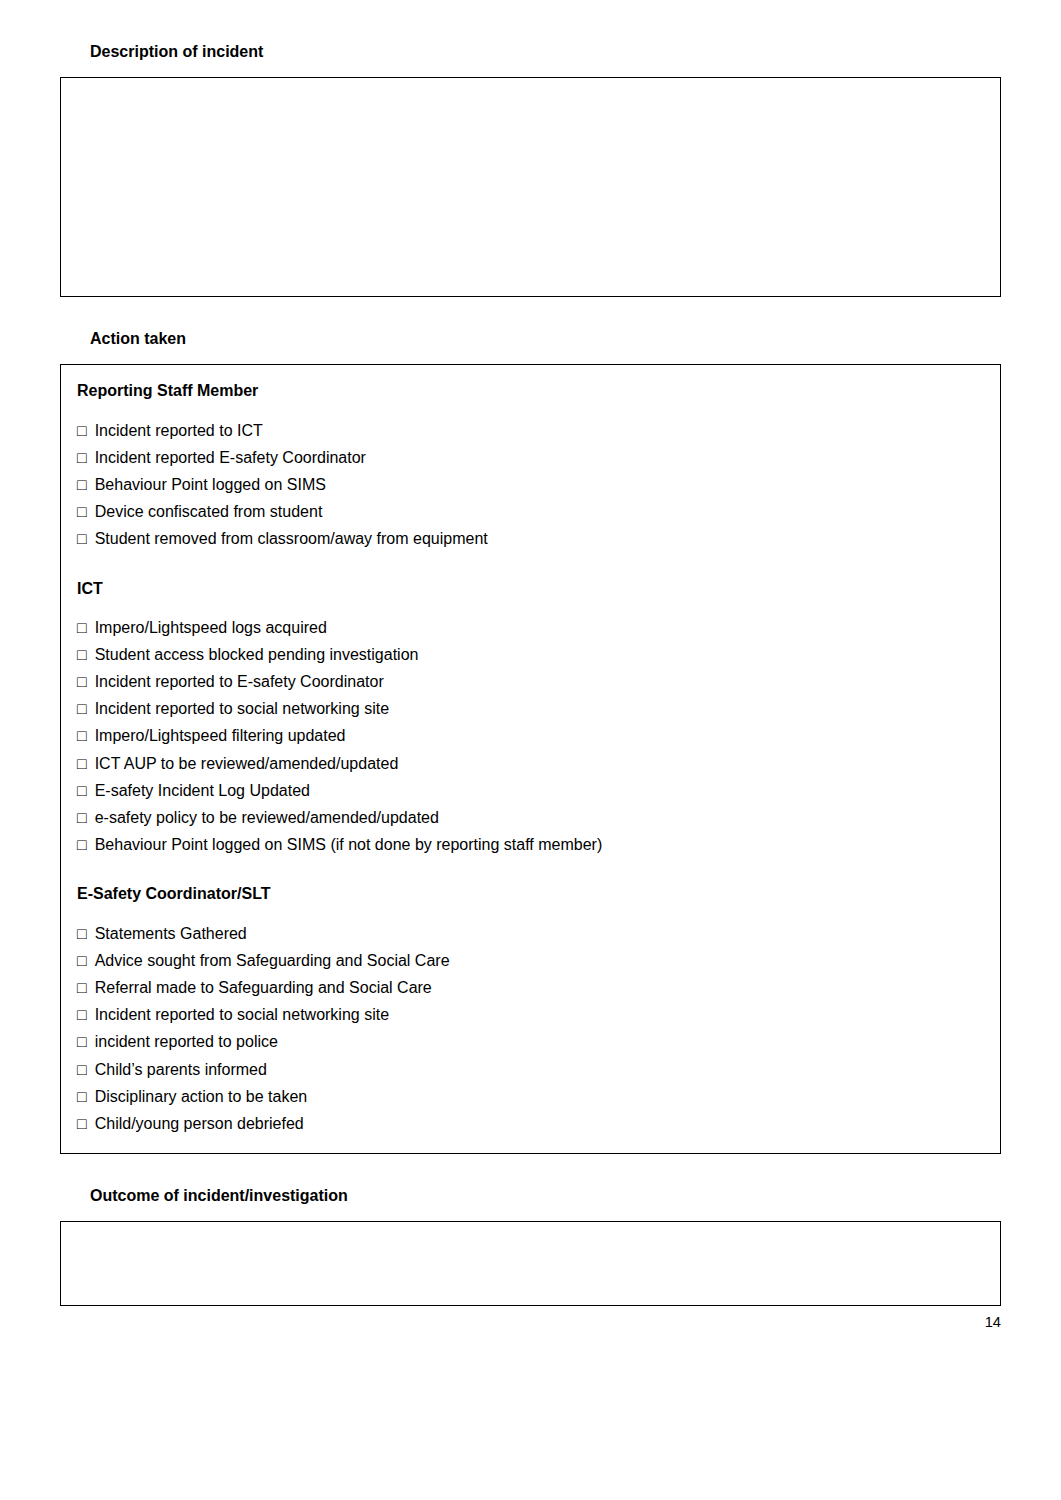Description of incident
Action taken
Reporting Staff Member
Incident reported to ICT
Incident reported E-safety Coordinator
Behaviour Point logged on SIMS
Device confiscated from student
Student removed from classroom/away from equipment
ICT
Impero/Lightspeed logs acquired
Student access blocked pending investigation
Incident reported to E-safety Coordinator
Incident reported to social networking site
Impero/Lightspeed filtering updated
ICT AUP to be reviewed/amended/updated
E-safety Incident Log Updated
e-safety policy to be reviewed/amended/updated
Behaviour Point logged on SIMS (if not done by reporting staff member)
E-Safety Coordinator/SLT
Statements Gathered
Advice sought from Safeguarding and Social Care
Referral made to Safeguarding and Social Care
Incident reported to social networking site
incident reported to police
Child’s parents informed
Disciplinary action to be taken
Child/young person debriefed
Outcome of incident/investigation
14